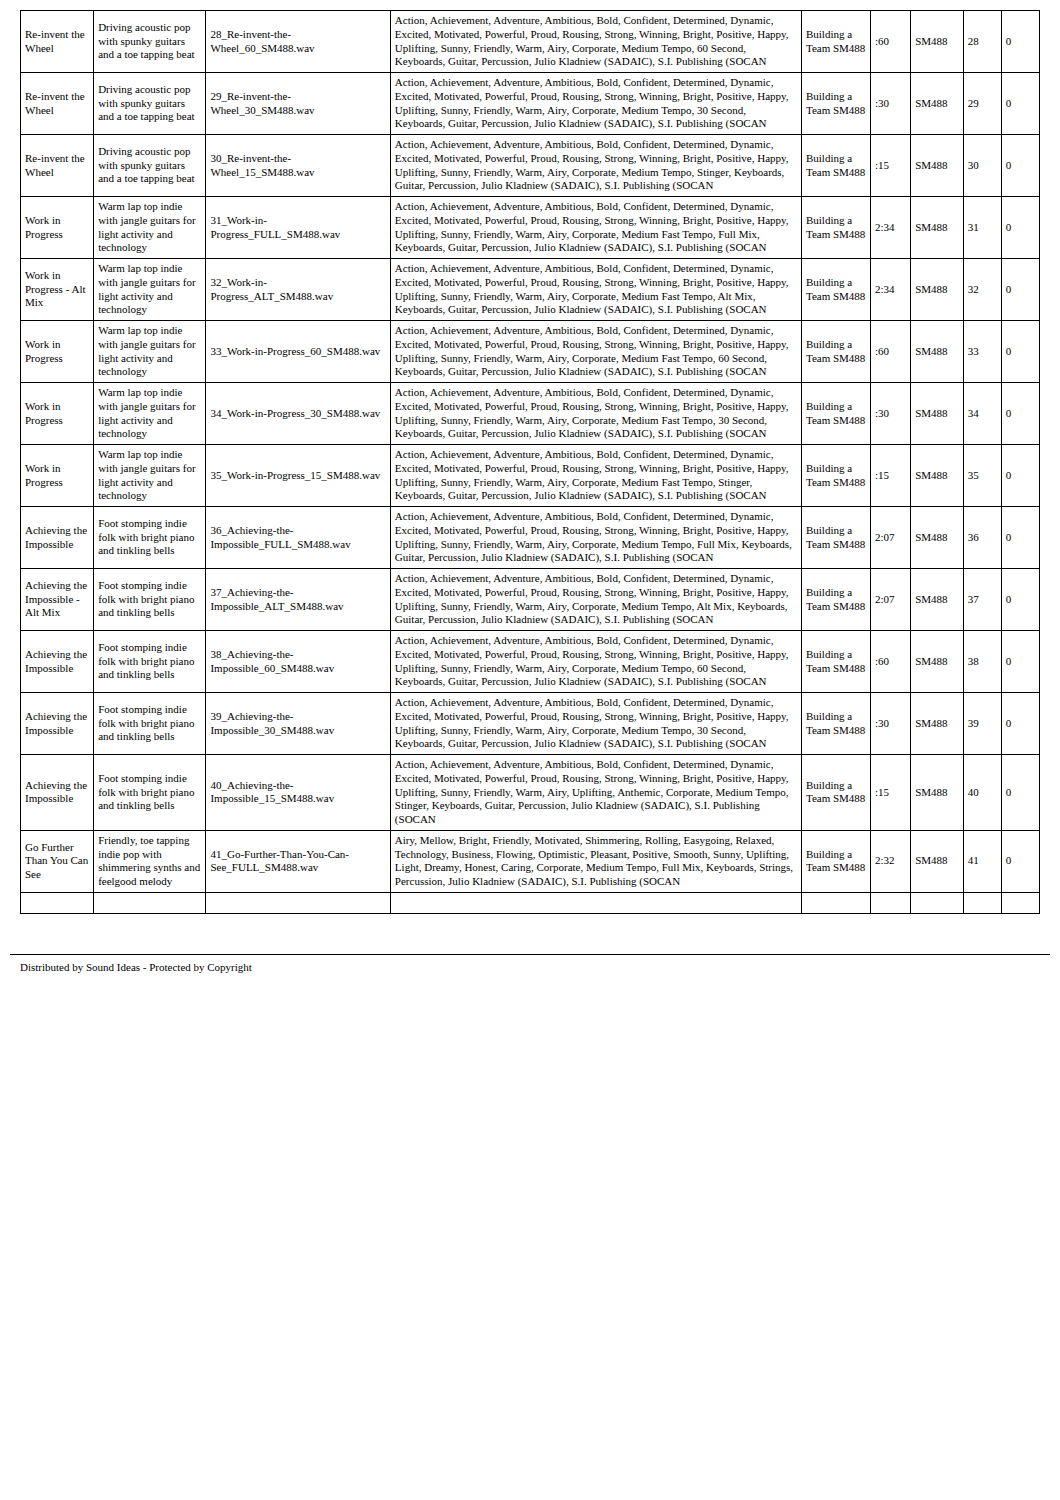| Re-invent the Wheel | Driving acoustic pop with spunky guitars and a toe tapping beat | 28_Re-invent-the-Wheel_60_SM488.wav | Action, Achievement, Adventure, Ambitious, Bold, Confident, Determined, Dynamic, Excited, Motivated, Powerful, Proud, Rousing, Strong, Winning, Bright, Positive, Happy, Uplifting, Sunny, Friendly, Warm, Airy, Corporate, Medium Tempo, 60 Second, Keyboards, Guitar, Percussion, Julio Kladniew (SADAIC), S.I. Publishing (SOCAN | Building a Team SM488 | :60 | SM488 | 28 | 0 |
| Re-invent the Wheel | Driving acoustic pop with spunky guitars and a toe tapping beat | 29_Re-invent-the-Wheel_30_SM488.wav | Action, Achievement, Adventure, Ambitious, Bold, Confident, Determined, Dynamic, Excited, Motivated, Powerful, Proud, Rousing, Strong, Winning, Bright, Positive, Happy, Uplifting, Sunny, Friendly, Warm, Airy, Corporate, Medium Tempo, 30 Second, Keyboards, Guitar, Percussion, Julio Kladniew (SADAIC), S.I. Publishing (SOCAN | Building a Team SM488 | :30 | SM488 | 29 | 0 |
| Re-invent the Wheel | Driving acoustic pop with spunky guitars and a toe tapping beat | 30_Re-invent-the-Wheel_15_SM488.wav | Action, Achievement, Adventure, Ambitious, Bold, Confident, Determined, Dynamic, Excited, Motivated, Powerful, Proud, Rousing, Strong, Winning, Bright, Positive, Happy, Uplifting, Sunny, Friendly, Warm, Airy, Corporate, Medium Tempo, Stinger, Keyboards, Guitar, Percussion, Julio Kladniew (SADAIC), S.I. Publishing (SOCAN | Building a Team SM488 | :15 | SM488 | 30 | 0 |
| Work in Progress | Warm lap top indie with jangle guitars for light activity and technology | 31_Work-in-Progress_FULL_SM488.wav | Action, Achievement, Adventure, Ambitious, Bold, Confident, Determined, Dynamic, Excited, Motivated, Powerful, Proud, Rousing, Strong, Winning, Bright, Positive, Happy, Uplifting, Sunny, Friendly, Warm, Airy, Corporate, Medium Fast Tempo, Full Mix, Keyboards, Guitar, Percussion, Julio Kladniew (SADAIC), S.I. Publishing (SOCAN | Building a Team SM488 | 2:34 | SM488 | 31 | 0 |
| Work in Progress - Alt Mix | Warm lap top indie with jangle guitars for light activity and technology | 32_Work-in-Progress_ALT_SM488.wav | Action, Achievement, Adventure, Ambitious, Bold, Confident, Determined, Dynamic, Excited, Motivated, Powerful, Proud, Rousing, Strong, Winning, Bright, Positive, Happy, Uplifting, Sunny, Friendly, Warm, Airy, Corporate, Medium Fast Tempo, Alt Mix, Keyboards, Guitar, Percussion, Julio Kladniew (SADAIC), S.I. Publishing (SOCAN | Building a Team SM488 | 2:34 | SM488 | 32 | 0 |
| Work in Progress | Warm lap top indie with jangle guitars for light activity and technology | 33_Work-in-Progress_60_SM488.wav | Action, Achievement, Adventure, Ambitious, Bold, Confident, Determined, Dynamic, Excited, Motivated, Powerful, Proud, Rousing, Strong, Winning, Bright, Positive, Happy, Uplifting, Sunny, Friendly, Warm, Airy, Corporate, Medium Fast Tempo, 60 Second, Keyboards, Guitar, Percussion, Julio Kladniew (SADAIC), S.I. Publishing (SOCAN | Building a Team SM488 | :60 | SM488 | 33 | 0 |
| Work in Progress | Warm lap top indie with jangle guitars for light activity and technology | 34_Work-in-Progress_30_SM488.wav | Action, Achievement, Adventure, Ambitious, Bold, Confident, Determined, Dynamic, Excited, Motivated, Powerful, Proud, Rousing, Strong, Winning, Bright, Positive, Happy, Uplifting, Sunny, Friendly, Warm, Airy, Corporate, Medium Fast Tempo, 30 Second, Keyboards, Guitar, Percussion, Julio Kladniew (SADAIC), S.I. Publishing (SOCAN | Building a Team SM488 | :30 | SM488 | 34 | 0 |
| Work in Progress | Warm lap top indie with jangle guitars for light activity and technology | 35_Work-in-Progress_15_SM488.wav | Action, Achievement, Adventure, Ambitious, Bold, Confident, Determined, Dynamic, Excited, Motivated, Powerful, Proud, Rousing, Strong, Winning, Bright, Positive, Happy, Uplifting, Sunny, Friendly, Warm, Airy, Corporate, Medium Fast Tempo, Stinger, Keyboards, Guitar, Percussion, Julio Kladniew (SADAIC), S.I. Publishing (SOCAN | Building a Team SM488 | :15 | SM488 | 35 | 0 |
| Achieving the Impossible | Foot stomping indie folk with bright piano and tinkling bells | 36_Achieving-the-Impossible_FULL_SM488.wav | Action, Achievement, Adventure, Ambitious, Bold, Confident, Determined, Dynamic, Excited, Motivated, Powerful, Proud, Rousing, Strong, Winning, Bright, Positive, Happy, Uplifting, Sunny, Friendly, Warm, Airy, Corporate, Medium Tempo, Full Mix, Keyboards, Guitar, Percussion, Julio Kladniew (SADAIC), S.I. Publishing (SOCAN | Building a Team SM488 | 2:07 | SM488 | 36 | 0 |
| Achieving the Impossible - Alt Mix | Foot stomping indie folk with bright piano and tinkling bells | 37_Achieving-the-Impossible_ALT_SM488.wav | Action, Achievement, Adventure, Ambitious, Bold, Confident, Determined, Dynamic, Excited, Motivated, Powerful, Proud, Rousing, Strong, Winning, Bright, Positive, Happy, Uplifting, Sunny, Friendly, Warm, Airy, Corporate, Medium Tempo, Alt Mix, Keyboards, Guitar, Percussion, Julio Kladniew (SADAIC), S.I. Publishing (SOCAN | Building a Team SM488 | 2:07 | SM488 | 37 | 0 |
| Achieving the Impossible | Foot stomping indie folk with bright piano and tinkling bells | 38_Achieving-the-Impossible_60_SM488.wav | Action, Achievement, Adventure, Ambitious, Bold, Confident, Determined, Dynamic, Excited, Motivated, Powerful, Proud, Rousing, Strong, Winning, Bright, Positive, Happy, Uplifting, Sunny, Friendly, Warm, Airy, Corporate, Medium Tempo, 60 Second, Keyboards, Guitar, Percussion, Julio Kladniew (SADAIC), S.I. Publishing (SOCAN | Building a Team SM488 | :60 | SM488 | 38 | 0 |
| Achieving the Impossible | Foot stomping indie folk with bright piano and tinkling bells | 39_Achieving-the-Impossible_30_SM488.wav | Action, Achievement, Adventure, Ambitious, Bold, Confident, Determined, Dynamic, Excited, Motivated, Powerful, Proud, Rousing, Strong, Winning, Bright, Positive, Happy, Uplifting, Sunny, Friendly, Warm, Airy, Corporate, Medium Tempo, 30 Second, Keyboards, Guitar, Percussion, Julio Kladniew (SADAIC), S.I. Publishing (SOCAN | Building a Team SM488 | :30 | SM488 | 39 | 0 |
| Achieving the Impossible | Foot stomping indie folk with bright piano and tinkling bells | 40_Achieving-the-Impossible_15_SM488.wav | Action, Achievement, Adventure, Ambitious, Bold, Confident, Determined, Dynamic, Excited, Motivated, Powerful, Proud, Rousing, Strong, Winning, Bright, Positive, Happy, Uplifting, Sunny, Friendly, Warm, Airy, Uplifting, Anthemic, Corporate, Medium Tempo, Stinger, Keyboards, Guitar, Percussion, Julio Kladniew (SADAIC), S.I. Publishing (SOCAN | Building a Team SM488 | :15 | SM488 | 40 | 0 |
| Go Further Than You Can See | Friendly, toe tapping indie pop with shimmering synths and feelgood melody | 41_Go-Further-Than-You-Can-See_FULL_SM488.wav | Airy, Mellow, Bright, Friendly, Motivated, Shimmering, Rolling, Easygoing, Relaxed, Technology, Business, Flowing, Optimistic, Pleasant, Positive, Smooth, Sunny, Uplifting, Light, Dreamy, Honest, Caring, Corporate, Medium Tempo, Full Mix, Keyboards, Strings, Percussion, Julio Kladniew (SADAIC), S.I. Publishing (SOCAN | Building a Team SM488 | 2:32 | SM488 | 41 | 0 |
Distributed by Sound Ideas - Protected by Copyright